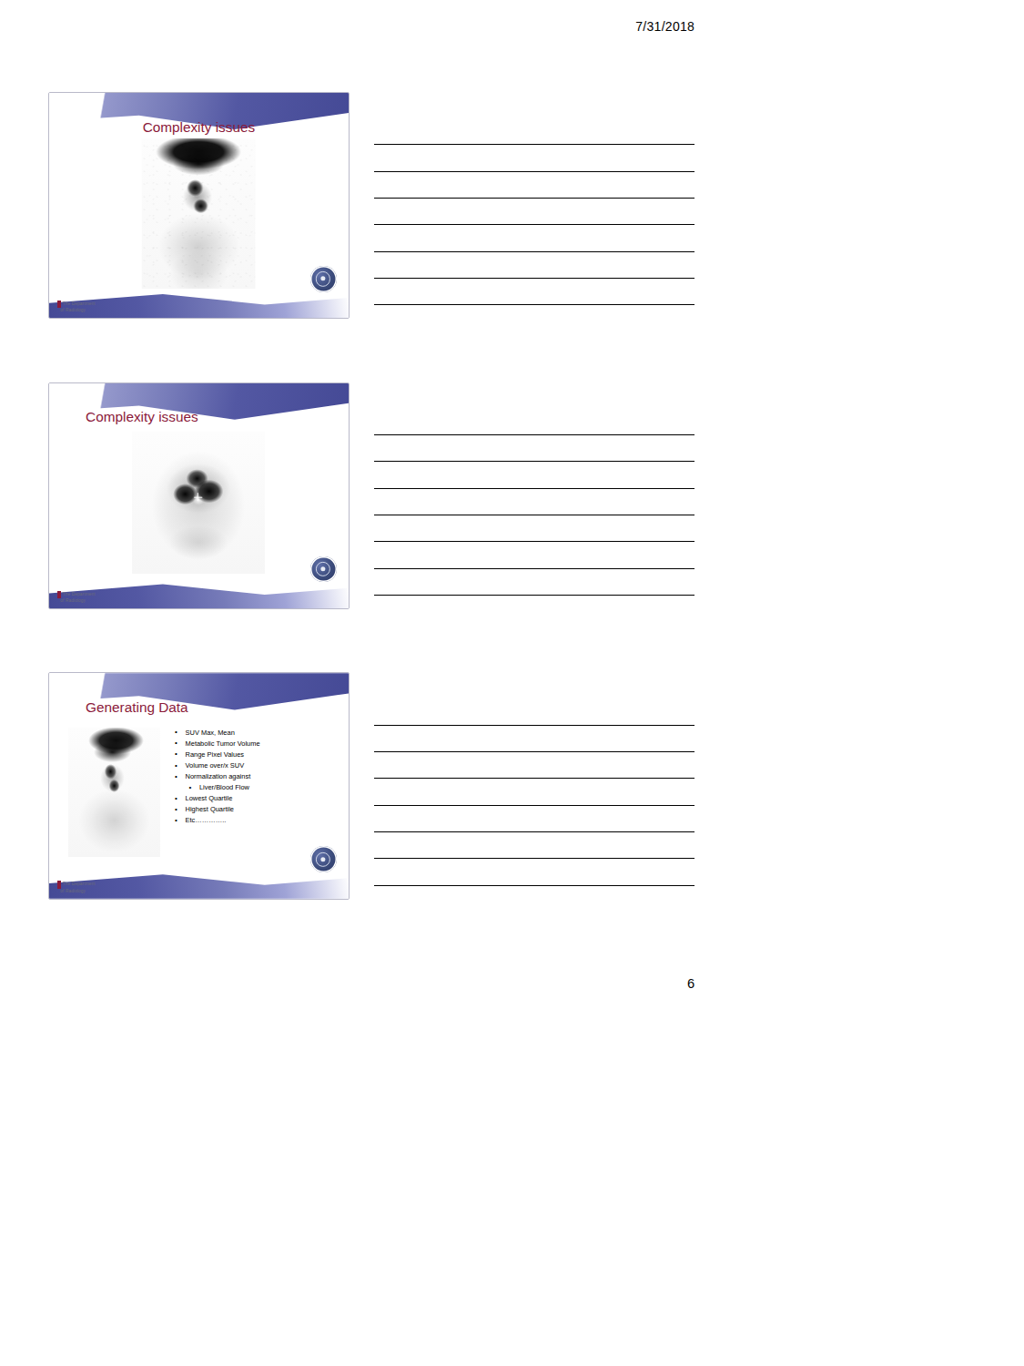7/31/2018
Complexity issues
The Department
of Radiology
Complexity issues
The Department
of Radiology
Generating Data
SUV Max, Mean
Metabolic Tumor Volume
Range Pixel Values
Volume over/x SUV
Normalization against
Liver/Blood Flow
Lowest Quartile
Highest Quartile
Etc…………..
The Department
of Radiology
6